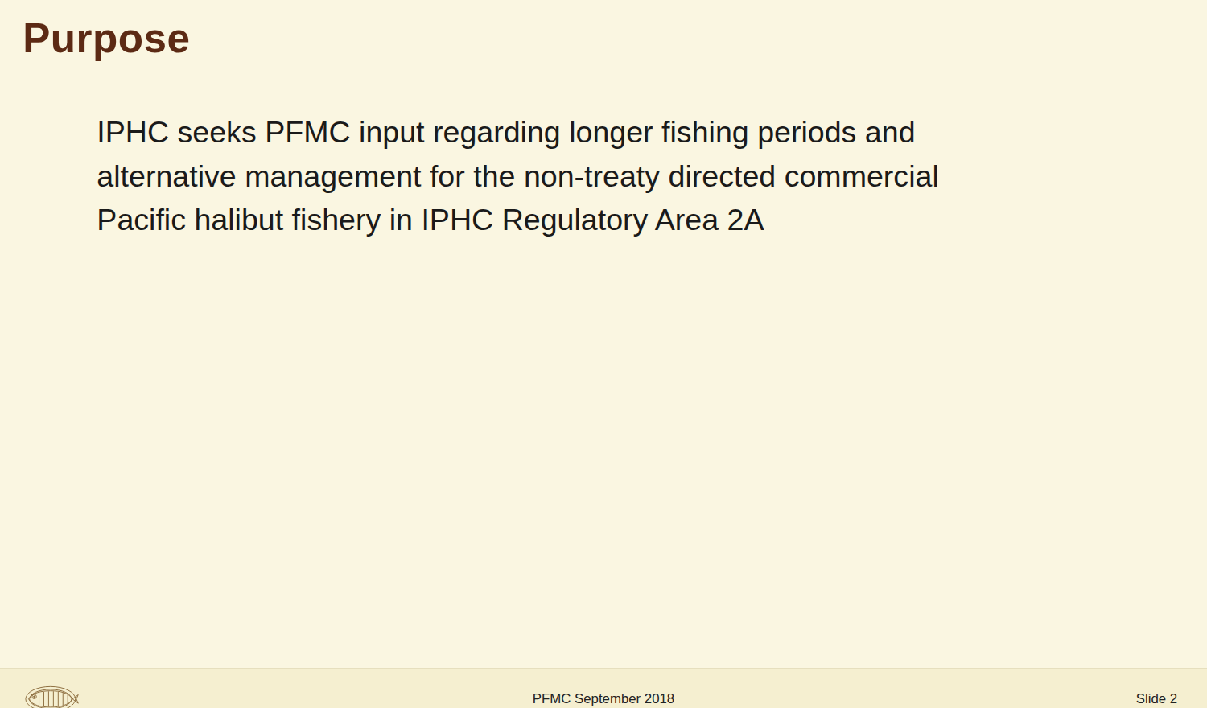Purpose
IPHC seeks PFMC input regarding longer fishing periods and alternative management for the non-treaty directed commercial Pacific halibut fishery in IPHC Regulatory Area 2A
PFMC September 2018
Slide 2